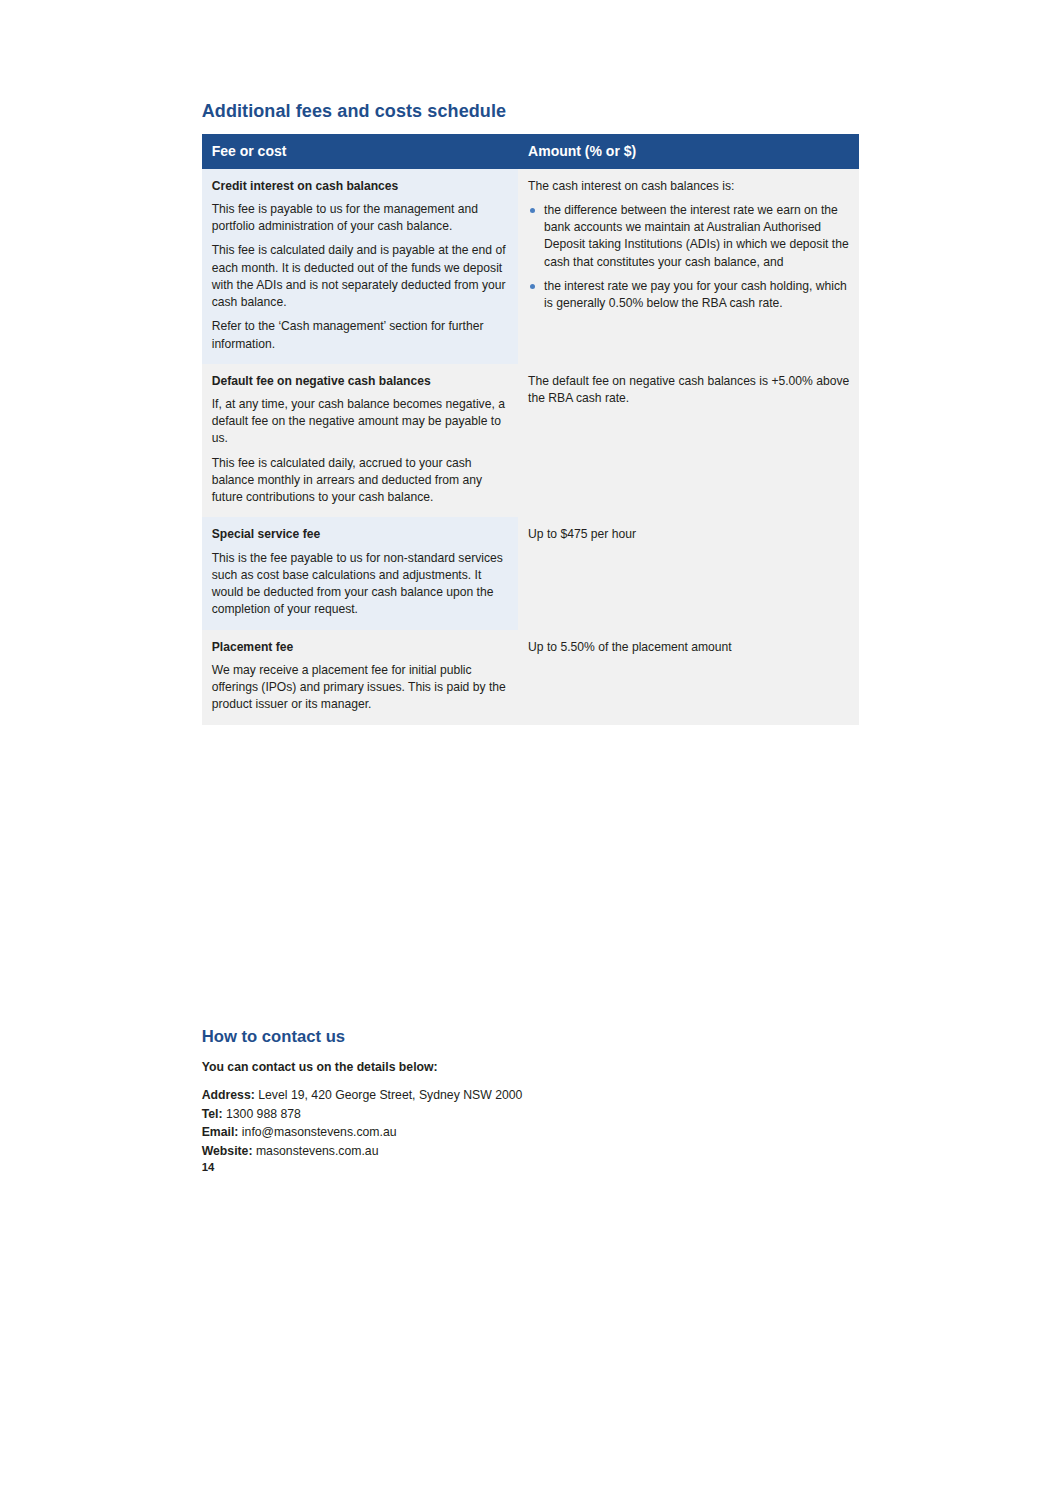Additional fees and costs schedule
| Fee or cost | Amount (% or $) |
| --- | --- |
| Credit interest on cash balances This fee is payable to us for the management and portfolio administration of your cash balance. This fee is calculated daily and is payable at the end of each month. It is deducted out of the funds we deposit with the ADIs and is not separately deducted from your cash balance. Refer to the ‘Cash management’ section for further information. | The cash interest on cash balances is: the difference between the interest rate we earn on the bank accounts we maintain at Australian Authorised Deposit taking Institutions (ADIs) in which we deposit the cash that constitutes your cash balance, and the interest rate we pay you for your cash holding, which is generally 0.50% below the RBA cash rate. |
| Default fee on negative cash balances If, at any time, your cash balance becomes negative, a default fee on the negative amount may be payable to us. This fee is calculated daily, accrued to your cash balance monthly in arrears and deducted from any future contributions to your cash balance. | The default fee on negative cash balances is +5.00% above the RBA cash rate. |
| Special service fee This is the fee payable to us for non-standard services such as cost base calculations and adjustments. It would be deducted from your cash balance upon the completion of your request. | Up to $475 per hour |
| Placement fee We may receive a placement fee for initial public offerings (IPOs) and primary issues. This is paid by the product issuer or its manager. | Up to 5.50% of the placement amount |
How to contact us
You can contact us on the details below:
Address: Level 19, 420 George Street, Sydney NSW 2000
Tel: 1300 988 878
Email: info@masonstevens.com.au
Website: masonstevens.com.au
14